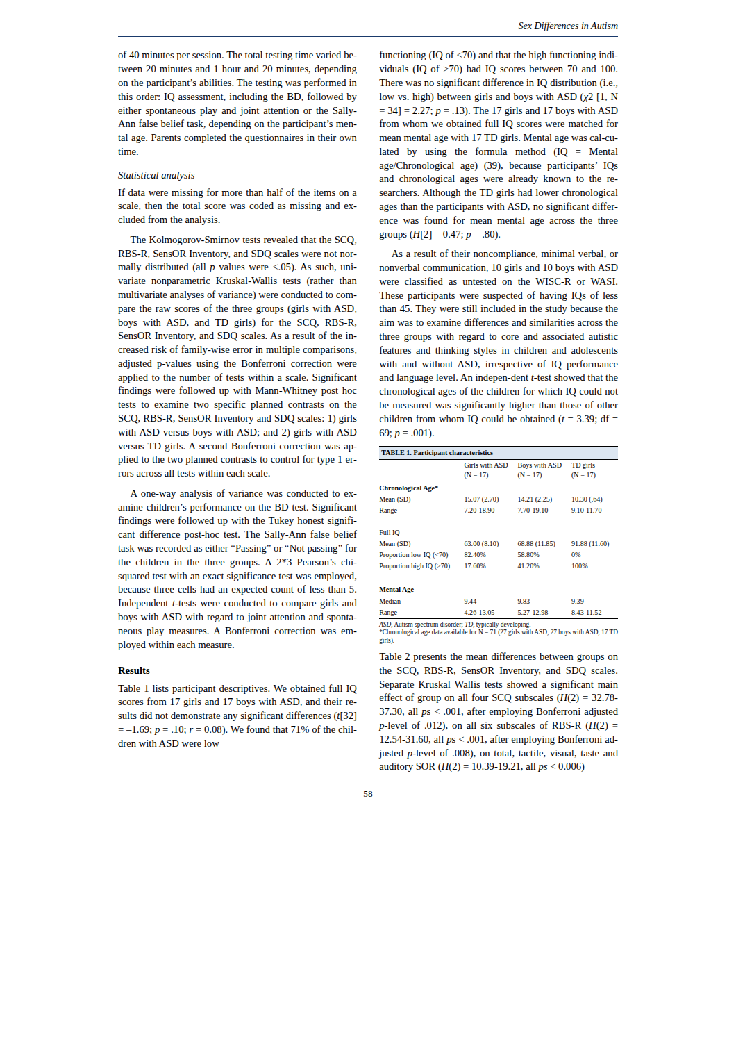Sex Differences in Autism
of 40 minutes per session. The total testing time varied between 20 minutes and 1 hour and 20 minutes, depending on the participant’s abilities. The testing was performed in this order: IQ assessment, including the BD, followed by either spontaneous play and joint attention or the Sally-Ann false belief task, depending on the participant’s mental age. Parents completed the questionnaires in their own time.
Statistical analysis
If data were missing for more than half of the items on a scale, then the total score was coded as missing and excluded from the analysis.
The Kolmogorov-Smirnov tests revealed that the SCQ, RBS-R, SensOR Inventory, and SDQ scales were not normally distributed (all p values were <.05). As such, univariate nonparametric Kruskal-Wallis tests (rather than multivariate analyses of variance) were conducted to compare the raw scores of the three groups (girls with ASD, boys with ASD, and TD girls) for the SCQ, RBS-R, SensOR Inventory, and SDQ scales. As a result of the increased risk of family-wise error in multiple comparisons, adjusted p-values using the Bonferroni correction were applied to the number of tests within a scale. Significant findings were followed up with Mann-Whitney post hoc tests to examine two specific planned contrasts on the SCQ, RBS-R, SensOR Inventory and SDQ scales: 1) girls with ASD versus boys with ASD; and 2) girls with ASD versus TD girls. A second Bonferroni correction was applied to the two planned contrasts to control for type 1 errors across all tests within each scale.
A one-way analysis of variance was conducted to examine children’s performance on the BD test. Significant findings were followed up with the Tukey honest significant difference post-hoc test. The Sally-Ann false belief task was recorded as either “Passing” or “Not passing” for the children in the three groups. A 2*3 Pearson’s chi-squared test with an exact significance test was employed, because three cells had an expected count of less than 5. Independent t-tests were conducted to compare girls and boys with ASD with regard to joint attention and spontaneous play measures. A Bonferroni correction was employed within each measure.
Results
Table 1 lists participant descriptives. We obtained full IQ scores from 17 girls and 17 boys with ASD, and their results did not demonstrate any significant differences (t[32] = –1.69; p = .10; r = 0.08). We found that 71% of the children with ASD were low
functioning (IQ of <70) and that the high functioning individuals (IQ of ≥70) had IQ scores between 70 and 100. There was no significant difference in IQ distribution (i.e., low vs. high) between girls and boys with ASD (χ2 [1, N = 34] = 2.27; p = .13). The 17 girls and 17 boys with ASD from whom we obtained full IQ scores were matched for mean mental age with 17 TD girls. Mental age was cal-culated by using the formula method (IQ = Mental age/Chronological age) (39), because participants’ IQs and chronological ages were already known to the researchers. Although the TD girls had lower chronological ages than the participants with ASD, no significant difference was found for mean mental age across the three groups (H[2] = 0.47; p = .80).
As a result of their noncompliance, minimal verbal, or nonverbal communication, 10 girls and 10 boys with ASD were classified as untested on the WISC-R or WASI. These participants were suspected of having IQs of less than 45. They were still included in the study because the aim was to examine differences and similarities across the three groups with regard to core and associated autistic features and thinking styles in children and adolescents with and without ASD, irrespective of IQ performance and language level. An indepen-dent t-test showed that the chronological ages of the children for which IQ could not be measured was significantly higher than those of other children from whom IQ could be obtained (t = 3.39; df = 69; p = .001).
TABLE 1. Participant characteristics
| | Girls with ASD (N = 17) | Boys with ASD (N = 17) | TD girls (N = 17) |
| --- | --- | --- | --- |
| Chronological Age* |
| Mean (SD) | 15.07 (2.70) | 14.21 (2.25) | 10.30 (.64) |
| Range | 7.20-18.90 | 7.70-19.10 | 9.10-11.70 |
| Full IQ | | | |
| Mean (SD) | 63.00 (8.10) | 68.88 (11.85) | 91.88 (11.60) |
| Proportion low IQ (<70) | 82.40% | 58.80% | 0% |
| Proportion high IQ (≥70) | 17.60% | 41.20% | 100% |
| Mental Age |
| Median | 9.44 | 9.83 | 9.39 |
| Range | 4.26-13.05 | 5.27-12.98 | 8.43-11.52 |
ASD, Autism spectrum disorder; TD, typically developing.
*Chronological age data available for N = 71 (27 girls with ASD, 27 boys with ASD, 17 TD girls).
Table 2 presents the mean differences between groups on the SCQ, RBS-R, SensOR Inventory, and SDQ scales. Separate Kruskal Wallis tests showed a significant main effect of group on all four SCQ subscales (H(2) = 32.78-37.30, all ps < .001, after employing Bonferroni adjusted p-level of .012), on all six subscales of RBS-R (H(2) = 12.54-31.60, all ps < .001, after employing Bonferroni adjusted p-level of .008), on total, tactile, visual, taste and auditory SOR (H(2) = 10.39-19.21, all ps < 0.006)
58